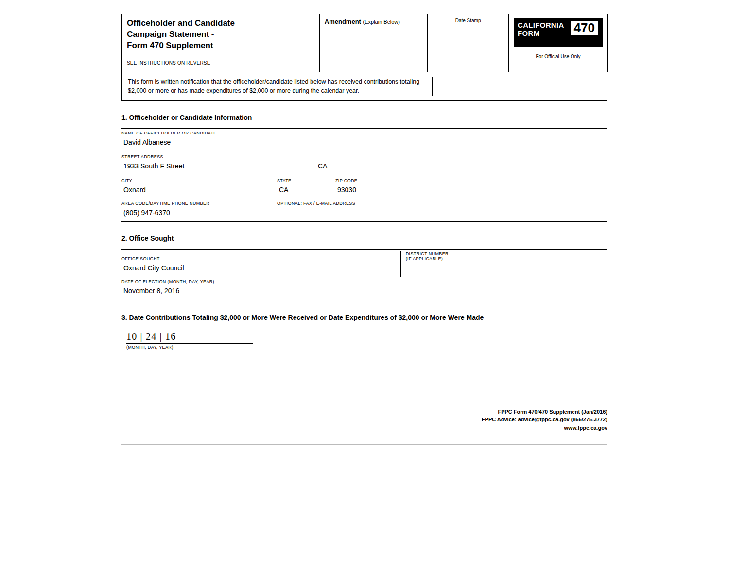Officeholder and Candidate
Campaign Statement -
Form 470 Supplement
SEE INSTRUCTIONS ON REVERSE
Amendment (Explain Below)
Date Stamp
CALIFORNIA FORM 470
For Official Use Only
This form is written notification that the officeholder/candidate listed below has received contributions totaling $2,000 or more or has made expenditures of $2,000 or more during the calendar year.
1. Officeholder or Candidate Information
Name of Officeholder or Candidate
David Albanese
Street Address
1933 South F Street
CA
City
State
Zip Code
Oxnard
CA
93030
Area Code/Daytime Phone Number
Optional: Fax / E-Mail Address
(805) 947-6370
2. Office Sought
Office Sought
Oxnard City Council
District Number
(If Applicable)
Date of Election (Month, Day, Year)
November 8, 2016
3. Date Contributions Totaling $2,000 or More Were Received or Date Expenditures of $2,000 or More Were Made
10 | 24 | 16
(MONTH, DAY, YEAR)
FPPC Form 470/470 Supplement (Jan/2016)
FPPC Advice: advice@fppc.ca.gov (866/275-3772)
www.fppc.ca.gov